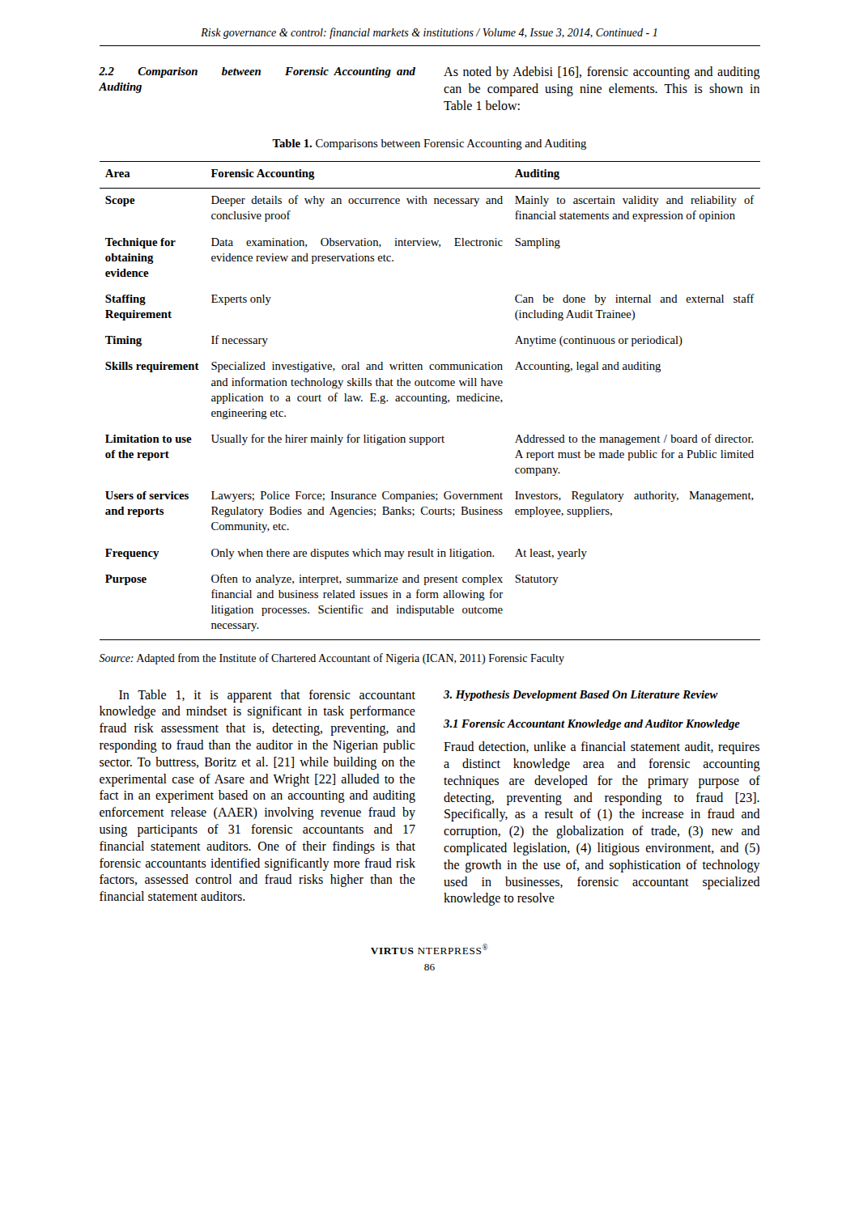Risk governance & control: financial markets & institutions / Volume 4, Issue 3, 2014, Continued - 1
2.2 Comparison between Forensic Accounting and Auditing
As noted by Adebisi [16], forensic accounting and auditing can be compared using nine elements. This is shown in Table 1 below:
Table 1. Comparisons between Forensic Accounting and Auditing
| Area | Forensic Accounting | Auditing |
| --- | --- | --- |
| Scope | Deeper details of why an occurrence with necessary and conclusive proof | Mainly to ascertain validity and reliability of financial statements and expression of opinion |
| Technique for obtaining evidence | Data examination, Observation, interview, Electronic evidence review and preservations etc. | Sampling |
| Staffing Requirement | Experts only | Can be done by internal and external staff (including Audit Trainee) |
| Timing | If necessary | Anytime (continuous or periodical) |
| Skills requirement | Specialized investigative, oral and written communication and information technology skills that the outcome will have application to a court of law. E.g. accounting, medicine, engineering etc. | Accounting, legal and auditing |
| Limitation to use of the report | Usually for the hirer mainly for litigation support | Addressed to the management / board of director. A report must be made public for a Public limited company. |
| Users of services and reports | Lawyers; Police Force; Insurance Companies; Government Regulatory Bodies and Agencies; Banks; Courts; Business Community, etc. | Investors, Regulatory authority, Management, employee, suppliers, |
| Frequency | Only when there are disputes which may result in litigation. | At least, yearly |
| Purpose | Often to analyze, interpret, summarize and present complex financial and business related issues in a form allowing for litigation processes. Scientific and indisputable outcome necessary. | Statutory |
Source: Adapted from the Institute of Chartered Accountant of Nigeria (ICAN, 2011) Forensic Faculty
In Table 1, it is apparent that forensic accountant knowledge and mindset is significant in task performance fraud risk assessment that is, detecting, preventing, and responding to fraud than the auditor in the Nigerian public sector. To buttress, Boritz et al. [21] while building on the experimental case of Asare and Wright [22] alluded to the fact in an experiment based on an accounting and auditing enforcement release (AAER) involving revenue fraud by using participants of 31 forensic accountants and 17 financial statement auditors. One of their findings is that forensic accountants identified significantly more fraud risk factors, assessed control and fraud risks higher than the financial statement auditors.
3. Hypothesis Development Based On Literature Review
3.1 Forensic Accountant Knowledge and Auditor Knowledge
Fraud detection, unlike a financial statement audit, requires a distinct knowledge area and forensic accounting techniques are developed for the primary purpose of detecting, preventing and responding to fraud [23]. Specifically, as a result of (1) the increase in fraud and corruption, (2) the globalization of trade, (3) new and complicated legislation, (4) litigious environment, and (5) the growth in the use of, and sophistication of technology used in businesses, forensic accountant specialized knowledge to resolve
VIRTUS NTERPRESS®
86